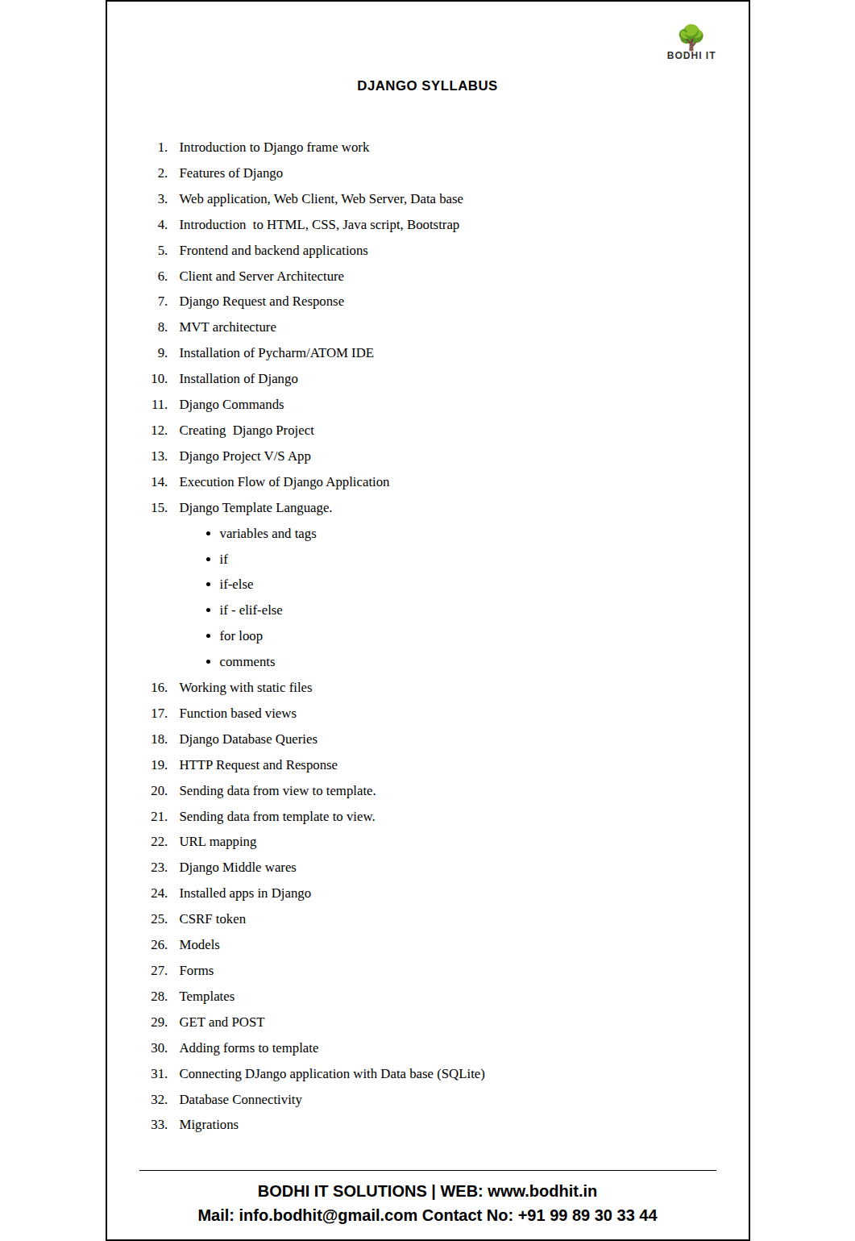🌳
BODHI IT
DJANGO SYLLABUS
Introduction to Django frame work
Features of Django
Web application, Web Client, Web Server, Data base
Introduction to HTML, CSS, Java script, Bootstrap
Frontend and backend applications
Client and Server Architecture
Django Request and Response
MVT architecture
Installation of Pycharm/ATOM IDE
Installation of Django
Django Commands
Creating Django Project
Django Project V/S App
Execution Flow of Django Application
Django Template Language.
variables and tags
if
if-else
if - elif-else
for loop
comments
Working with static files
Function based views
Django Database Queries
HTTP Request and Response
Sending data from view to template.
Sending data from template to view.
URL mapping
Django Middle wares
Installed apps in Django
CSRF token
Models
Forms
Templates
GET and POST
Adding forms to template
Connecting DJango application with Data base (SQLite)
Database Connectivity
Migrations
BODHI IT SOLUTIONS | WEB: www.bodhit.in
Mail: info.bodhit@gmail.com Contact No: +91 99 89 30 33 44